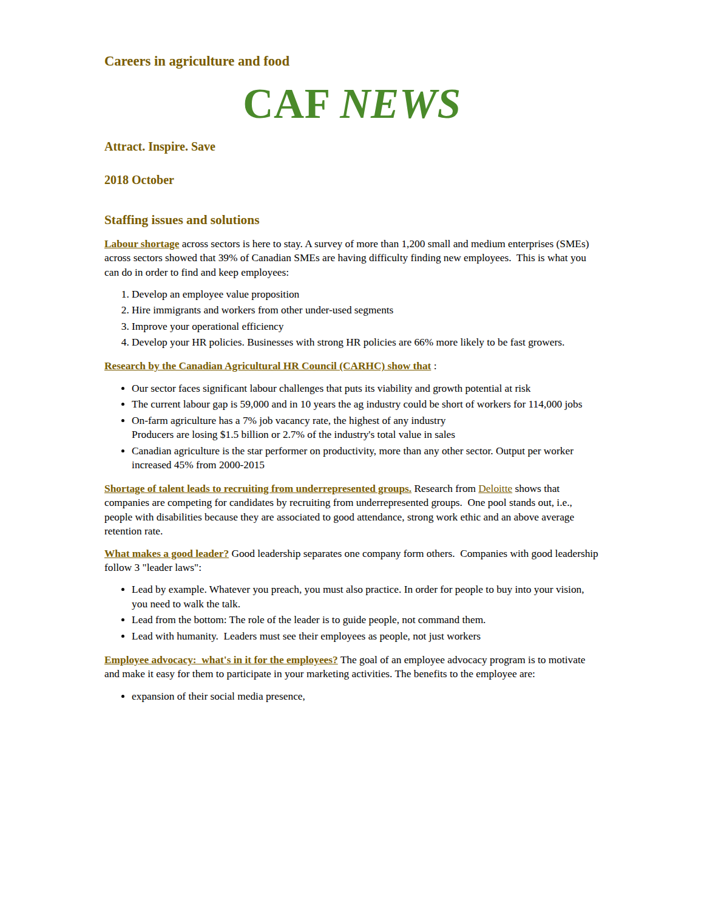Careers in agriculture and food
CAF NEWS
Attract. Inspire. Save
2018 October
Staffing issues and solutions
Labour shortage across sectors is here to stay. A survey of more than 1,200 small and medium enterprises (SMEs) across sectors showed that 39% of Canadian SMEs are having difficulty finding new employees. This is what you can do in order to find and keep employees:
Develop an employee value proposition
Hire immigrants and workers from other under-used segments
Improve your operational efficiency
Develop your HR policies. Businesses with strong HR policies are 66% more likely to be fast growers.
Research by the Canadian Agricultural HR Council (CARHC) show that :
Our sector faces significant labour challenges that puts its viability and growth potential at risk
The current labour gap is 59,000 and in 10 years the ag industry could be short of workers for 114,000 jobs
On-farm agriculture has a 7% job vacancy rate, the highest of any industry
Producers are losing $1.5 billion or 2.7% of the industry's total value in sales
Canadian agriculture is the star performer on productivity, more than any other sector. Output per worker increased 45% from 2000-2015
Shortage of talent leads to recruiting from underrepresented groups. Research from Deloitte shows that companies are competing for candidates by recruiting from underrepresented groups. One pool stands out, i.e., people with disabilities because they are associated to good attendance, strong work ethic and an above average retention rate.
What makes a good leader? Good leadership separates one company form others. Companies with good leadership follow 3 "leader laws":
Lead by example. Whatever you preach, you must also practice. In order for people to buy into your vision, you need to walk the talk.
Lead from the bottom: The role of the leader is to guide people, not command them.
Lead with humanity. Leaders must see their employees as people, not just workers
Employee advocacy: what's in it for the employees? The goal of an employee advocacy program is to motivate and make it easy for them to participate in your marketing activities. The benefits to the employee are:
expansion of their social media presence,